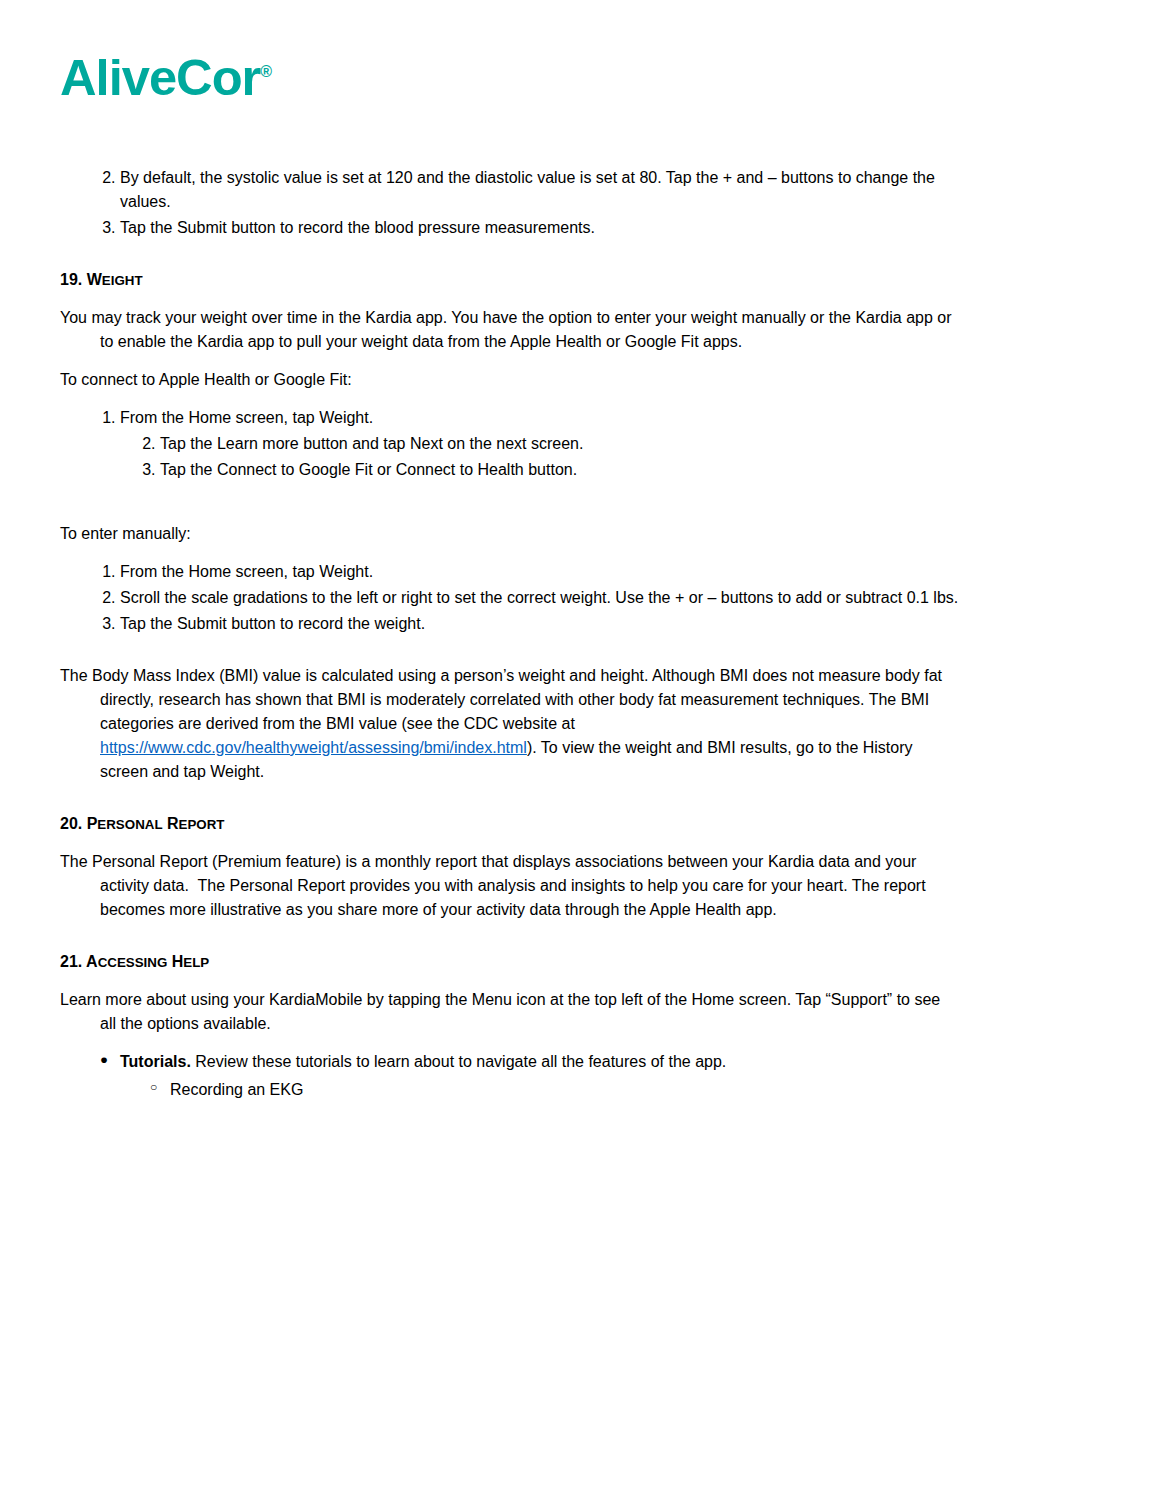AliveCor®
By default, the systolic value is set at 120 and the diastolic value is set at 80. Tap the + and – buttons to change the values.
Tap the Submit button to record the blood pressure measurements.
19. WEIGHT
You may track your weight over time in the Kardia app. You have the option to enter your weight manually or the Kardia app or to enable the Kardia app to pull your weight data from the Apple Health or Google Fit apps.
To connect to Apple Health or Google Fit:
From the Home screen, tap Weight.
Tap the Learn more button and tap Next on the next screen.
Tap the Connect to Google Fit or Connect to Health button.
To enter manually:
From the Home screen, tap Weight.
Scroll the scale gradations to the left or right to set the correct weight. Use the + or – buttons to add or subtract 0.1 lbs.
Tap the Submit button to record the weight.
The Body Mass Index (BMI) value is calculated using a person’s weight and height. Although BMI does not measure body fat directly, research has shown that BMI is moderately correlated with other body fat measurement techniques. The BMI categories are derived from the BMI value (see the CDC website at https://www.cdc.gov/healthyweight/assessing/bmi/index.html). To view the weight and BMI results, go to the History screen and tap Weight.
20. PERSONAL REPORT
The Personal Report (Premium feature) is a monthly report that displays associations between your Kardia data and your activity data. The Personal Report provides you with analysis and insights to help you care for your heart. The report becomes more illustrative as you share more of your activity data through the Apple Health app.
21. ACCESSING HELP
Learn more about using your KardiaMobile by tapping the Menu icon at the top left of the Home screen. Tap “Support” to see all the options available.
Tutorials. Review these tutorials to learn about to navigate all the features of the app.
Recording an EKG